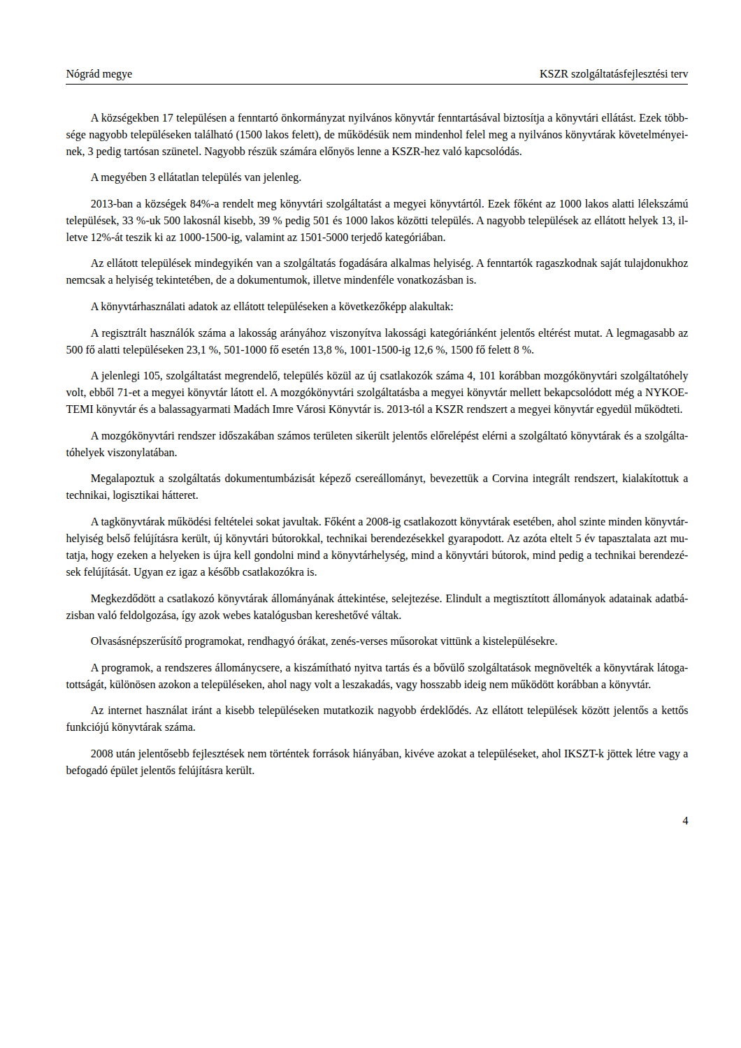Nógrád megye KSZR szolgáltatásfejlesztési terv
A községekben 17 településen a fenntartó önkormányzat nyilvános könyvtár fenntartásával biztosítja a könyvtári ellátást. Ezek többsége nagyobb településeken található (1500 lakos felett), de működésük nem mindenhol felel meg a nyilvános könyvtárak követelményeinek, 3 pedig tartósan szünetel. Nagyobb részük számára előnyös lenne a KSZR-hez való kapcsolódás.
A megyében 3 ellátatlan település van jelenleg.
2013-ban a községek 84%-a rendelt meg könyvtári szolgáltatást a megyei könyvtártól. Ezek főként az 1000 lakos alatti lélekszámú települések, 33 %-uk 500 lakosnál kisebb, 39 % pedig 501 és 1000 lakos közötti település. A nagyobb települések az ellátott helyek 13, illetve 12%-át teszik ki az 1000-1500-ig, valamint az 1501-5000 terjedő kategóriában.
Az ellátott települések mindegyikén van a szolgáltatás fogadására alkalmas helyiség. A fenntartók ragaszkodnak saját tulajdonukhoz nemcsak a helyiség tekintetében, de a dokumentumok, illetve mindenféle vonatkozásban is.
A könyvtárhasználati adatok az ellátott településeken a következőképp alakultak:
A regisztrált használók száma a lakosság arányához viszonyítva lakossági kategóriánként jelentős eltérést mutat. A legmagasabb az 500 fő alatti településeken 23,1 %, 501-1000 fő esetén 13,8 %, 1001-1500-ig 12,6 %, 1500 fő felett 8 %.
A jelenlegi 105, szolgáltatást megrendelő, település közül az új csatlakozók száma 4, 101 korábban mozgókönyvtári szolgáltatóhely volt, ebből 71-et a megyei könyvtár látott el. A mozgókönyvtári szolgáltatásba a megyei könyvtár mellett bekapcsolódott még a NYKOE-TEMI könyvtár és a balassagyarmati Madách Imre Városi Könyvtár is. 2013-tól a KSZR rendszert a megyei könyvtár egyedül működteti.
A mozgókönyvtári rendszer időszakában számos területen sikerült jelentős előrelépést elérni a szolgáltató könyvtárak és a szolgáltatóhelyek viszonylatában.
Megalapoztuk a szolgáltatás dokumentumbázisát képező csereállományt, bevezettük a Corvina integrált rendszert, kialakítottuk a technikai, logisztikai hátteret.
A tagkönyvtárak működési feltételei sokat javultak. Főként a 2008-ig csatlakozott könyvtárak esetében, ahol szinte minden könyvtárhelyiség belső felújításra került, új könyvtári bútorokkal, technikai berendezésekkel gyarapodott. Az azóta eltelt 5 év tapasztalata azt mutatja, hogy ezeken a helyeken is újra kell gondolni mind a könyvtárhelység, mind a könyvtári bútorok, mind pedig a technikai berendezések felújítását. Ugyan ez igaz a később csatlakozókra is.
Megkezdődött a csatlakozó könyvtárak állományának áttekintése, selejtezése. Elindult a megtisztított állományok adatainak adatbázisban való feldolgozása, így azok webes katalógusban kereshetővé váltak.
Olvasásnépszerűsítő programokat, rendhagyó órákat, zenés-verses műsorokat vittünk a kistelepülésekre.
A programok, a rendszeres állománycsere, a kiszámítható nyitva tartás és a bővülő szolgáltatások megnövelték a könyvtárak látogatottságát, különösen azokon a településeken, ahol nagy volt a leszakadás, vagy hosszabb ideig nem működött korábban a könyvtár.
Az internet használat iránt a kisebb településeken mutatkozik nagyobb érdeklődés. Az ellátott települések között jelentős a kettős funkciójú könyvtárak száma.
2008 után jelentősebb fejlesztések nem történtek források hiányában, kivéve azokat a településeket, ahol IKSZT-k jöttek létre vagy a befogadó épület jelentős felújításra került.
4